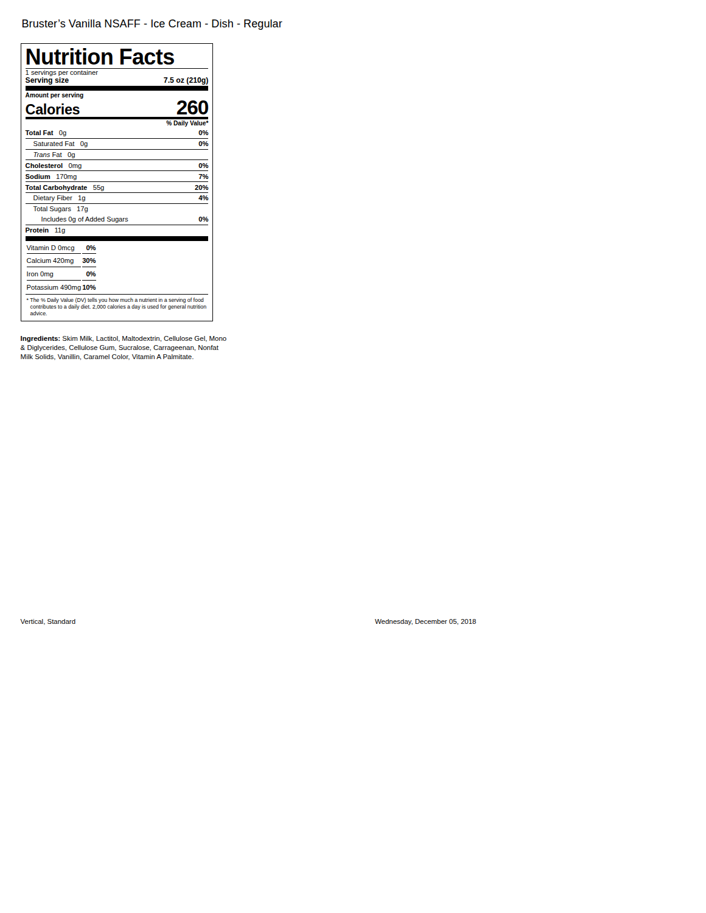Bruster’s Vanilla NSAFF - Ice Cream - Dish - Regular
Nutrition Facts
1 servings per container
Serving size 7.5 oz (210g)
Amount per serving
Calories 260
% Daily Value*
| Total Fat 0g | 0% |
| Saturated Fat 0g | 0% |
| Trans Fat 0g | |
| Cholesterol 0mg | 0% |
| Sodium 170mg | 7% |
| Total Carbohydrate 55g | 20% |
| Dietary Fiber 1g | 4% |
| Total Sugars 17g | |
| Includes 0g of Added Sugars | 0% |
| Protein 11g | |
| Vitamin D 0mcg | 0% |
| Calcium 420mg | 30% |
| Iron 0mg | 0% |
| Potassium 490mg | 10% |
* The % Daily Value (DV) tells you how much a nutrient in a serving of food contributes to a daily diet. 2,000 calories a day is used for general nutrition advice.
Ingredients: Skim Milk, Lactitol, Maltodextrin, Cellulose Gel, Mono & Diglycerides, Cellulose Gum, Sucralose, Carrageenan, Nonfat Milk Solids, Vanillin, Caramel Color, Vitamin A Palmitate.
Vertical, Standard Wednesday, December 05, 2018